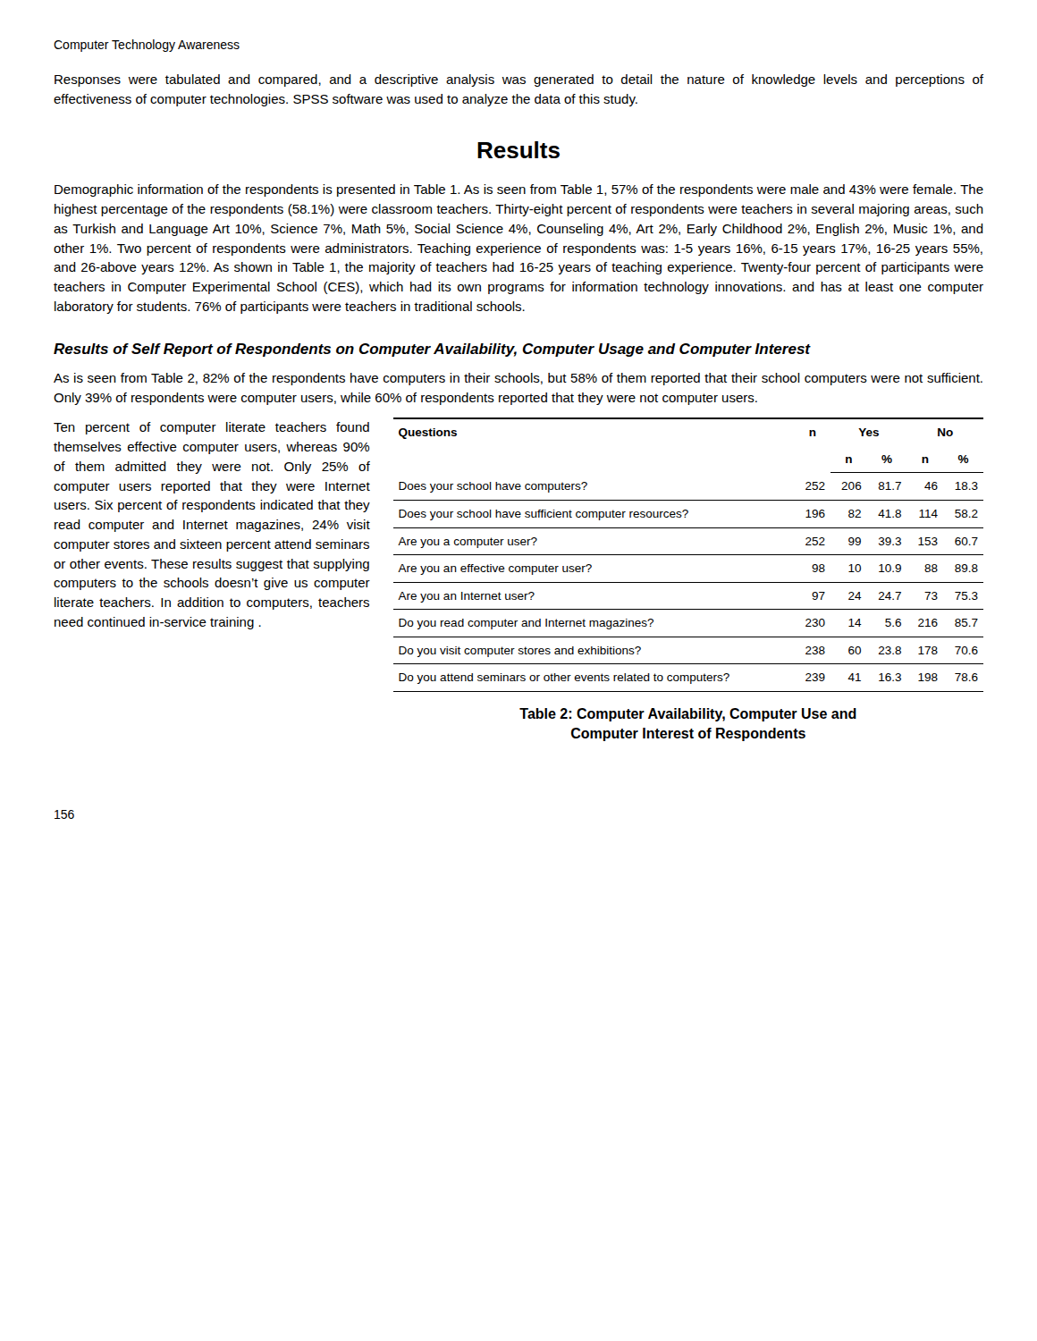Computer Technology Awareness
Responses were tabulated and compared, and a descriptive analysis was generated to detail the nature of knowledge levels and perceptions of effectiveness of computer technologies. SPSS software was used to analyze the data of this study.
Results
Demographic information of the respondents is presented in Table 1. As is seen from Table 1, 57% of the respondents were male and 43% were female. The highest percentage of the respondents (58.1%) were classroom teachers. Thirty-eight percent of respondents were teachers in several majoring areas, such as Turkish and Language Art 10%, Science 7%, Math 5%, Social Science 4%, Counseling 4%, Art 2%, Early Childhood 2%, English 2%, Music 1%, and other 1%. Two percent of respondents were administrators. Teaching experience of respondents was: 1-5 years 16%, 6-15 years 17%, 16-25 years 55%, and 26-above years 12%. As shown in Table 1, the majority of teachers had 16-25 years of teaching experience. Twenty-four percent of participants were teachers in Computer Experimental School (CES), which had its own programs for information technology innovations. and has at least one computer laboratory for students. 76% of participants were teachers in traditional schools.
Results of Self Report of Respondents on Computer Availability, Computer Usage and Computer Interest
As is seen from Table 2, 82% of the respondents have computers in their schools, but 58% of them reported that their school computers were not sufficient. Only 39% of respondents were computer users, while 60% of respondents reported that they were not computer users.
Ten percent of computer literate teachers found themselves effective computer users, whereas 90% of them admitted they were not. Only 25% of computer users reported that they were Internet users. Six percent of respondents indicated that they read computer and Internet magazines, 24% visit computer stores and sixteen percent attend seminars or other events. These results suggest that supplying computers to the schools doesn’t give us computer literate teachers. In addition to computers, teachers need continued in-service training .
| Questions | n | Yes | No |
| --- | --- | --- | --- |
| n | % | n | % |
| Does your school have computers? | 252 | 206 | 81.7 | 46 | 18.3 |
| Does your school have sufficient computer resources? | 196 | 82 | 41.8 | 114 | 58.2 |
| Are you a computer user? | 252 | 99 | 39.3 | 153 | 60.7 |
| Are you an effective computer user? | 98 | 10 | 10.9 | 88 | 89.8 |
| Are you an Internet user? | 97 | 24 | 24.7 | 73 | 75.3 |
| Do you read computer and Internet magazines? | 230 | 14 | 5.6 | 216 | 85.7 |
| Do you visit computer stores and exhibitions? | 238 | 60 | 23.8 | 178 | 70.6 |
| Do you attend seminars or other events related to computers? | 239 | 41 | 16.3 | 198 | 78.6 |
Table 2: Computer Availability, Computer Use and
Computer Interest of Respondents
156